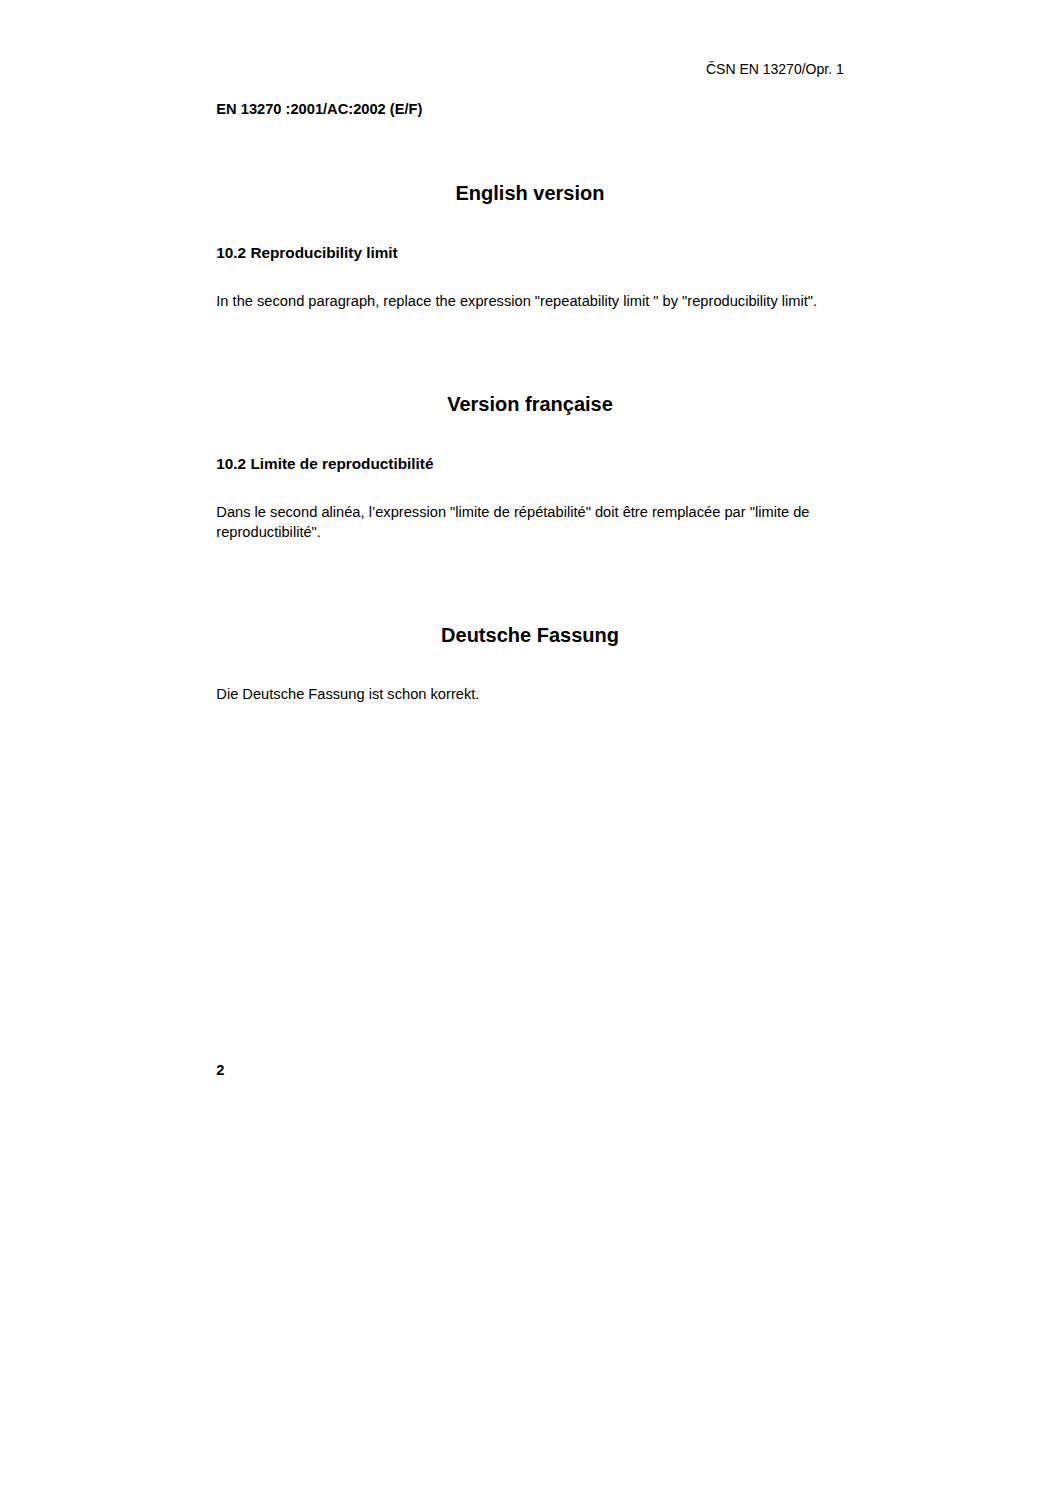ČSN EN 13270/Opr. 1
EN 13270 :2001/AC:2002 (E/F)
English version
10.2 Reproducibility limit
In the second paragraph, replace the expression "repeatability limit " by "reproducibility limit".
Version française
10.2 Limite de reproductibilité
Dans le second alinéa, l’expression "limite de répétabilité" doit être remplacée par "limite de reproductibilité".
Deutsche Fassung
Die Deutsche Fassung ist schon korrekt.
2